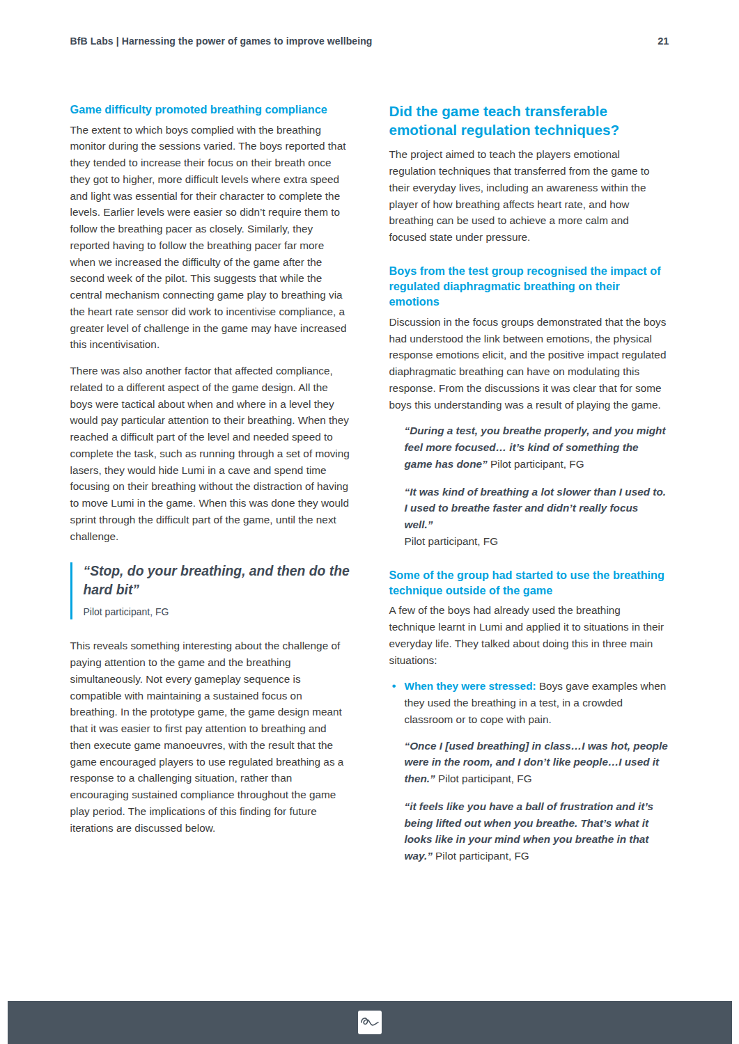BfB Labs | Harnessing the power of games to improve wellbeing
21
Game difficulty promoted breathing compliance
The extent to which boys complied with the breathing monitor during the sessions varied. The boys reported that they tended to increase their focus on their breath once they got to higher, more difficult levels where extra speed and light was essential for their character to complete the levels. Earlier levels were easier so didn’t require them to follow the breathing pacer as closely. Similarly, they reported having to follow the breathing pacer far more when we increased the difficulty of the game after the second week of the pilot. This suggests that while the central mechanism connecting game play to breathing via the heart rate sensor did work to incentivise compliance, a greater level of challenge in the game may have increased this incentivisation.
There was also another factor that affected compliance, related to a different aspect of the game design. All the boys were tactical about when and where in a level they would pay particular attention to their breathing. When they reached a difficult part of the level and needed speed to complete the task, such as running through a set of moving lasers, they would hide Lumi in a cave and spend time focusing on their breathing without the distraction of having to move Lumi in the game. When this was done they would sprint through the difficult part of the game, until the next challenge.
“Stop, do your breathing, and then do the hard bit”
Pilot participant, FG
This reveals something interesting about the challenge of paying attention to the game and the breathing simultaneously. Not every gameplay sequence is compatible with maintaining a sustained focus on breathing. In the prototype game, the game design meant that it was easier to first pay attention to breathing and then execute game manoeuvres, with the result that the game encouraged players to use regulated breathing as a response to a challenging situation, rather than encouraging sustained compliance throughout the game play period. The implications of this finding for future iterations are discussed below.
Did the game teach transferable emotional regulation techniques?
The project aimed to teach the players emotional regulation techniques that transferred from the game to their everyday lives, including an awareness within the player of how breathing affects heart rate, and how breathing can be used to achieve a more calm and focused state under pressure.
Boys from the test group recognised the impact of regulated diaphragmatic breathing on their emotions
Discussion in the focus groups demonstrated that the boys had understood the link between emotions, the physical response emotions elicit, and the positive impact regulated diaphragmatic breathing can have on modulating this response. From the discussions it was clear that for some boys this understanding was a result of playing the game.
“During a test, you breathe properly, and you might feel more focused… it’s kind of something the game has done” Pilot participant, FG
“It was kind of breathing a lot slower than I used to. I used to breathe faster and didn’t really focus well.”
Pilot participant, FG
Some of the group had started to use the breathing technique outside of the game
A few of the boys had already used the breathing technique learnt in Lumi and applied it to situations in their everyday life. They talked about doing this in three main situations:
When they were stressed: Boys gave examples when they used the breathing in a test, in a crowded classroom or to cope with pain.
“Once I [used breathing] in class…I was hot, people were in the room, and I don’t like people…I used it then.” Pilot participant, FG
“it feels like you have a ball of frustration and it’s being lifted out when you breathe. That’s what it looks like in your mind when you breathe in that way.” Pilot participant, FG